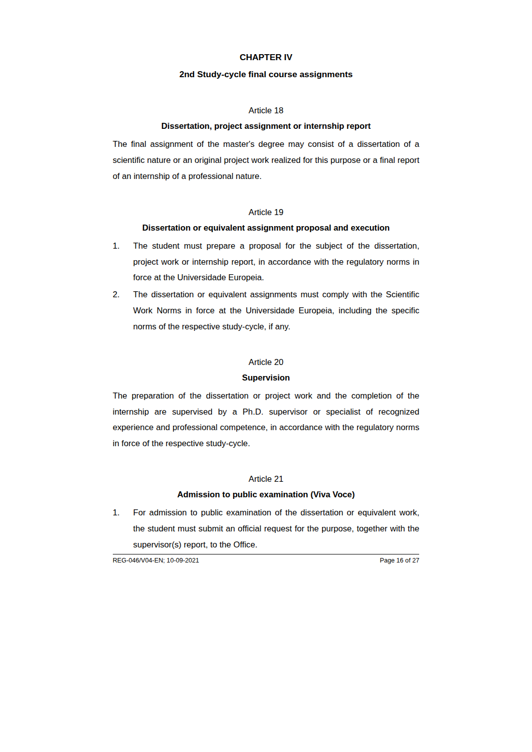CHAPTER IV
2nd Study-cycle final course assignments
Article 18
Dissertation, project assignment or internship report
The final assignment of the master's degree may consist of a dissertation of a scientific nature or an original project work realized for this purpose or a final report of an internship of a professional nature.
Article 19
Dissertation or equivalent assignment proposal and execution
1. The student must prepare a proposal for the subject of the dissertation, project work or internship report, in accordance with the regulatory norms in force at the Universidade Europeia.
2. The dissertation or equivalent assignments must comply with the Scientific Work Norms in force at the Universidade Europeia, including the specific norms of the respective study-cycle, if any.
Article 20
Supervision
The preparation of the dissertation or project work and the completion of the internship are supervised by a Ph.D. supervisor or specialist of recognized experience and professional competence, in accordance with the regulatory norms in force of the respective study-cycle.
Article 21
Admission to public examination (Viva Voce)
1. For admission to public examination of the dissertation or equivalent work, the student must submit an official request for the purpose, together with the supervisor(s) report, to the Office.
REG-046/V04-EN; 10-09-2021 Page 16 of 27